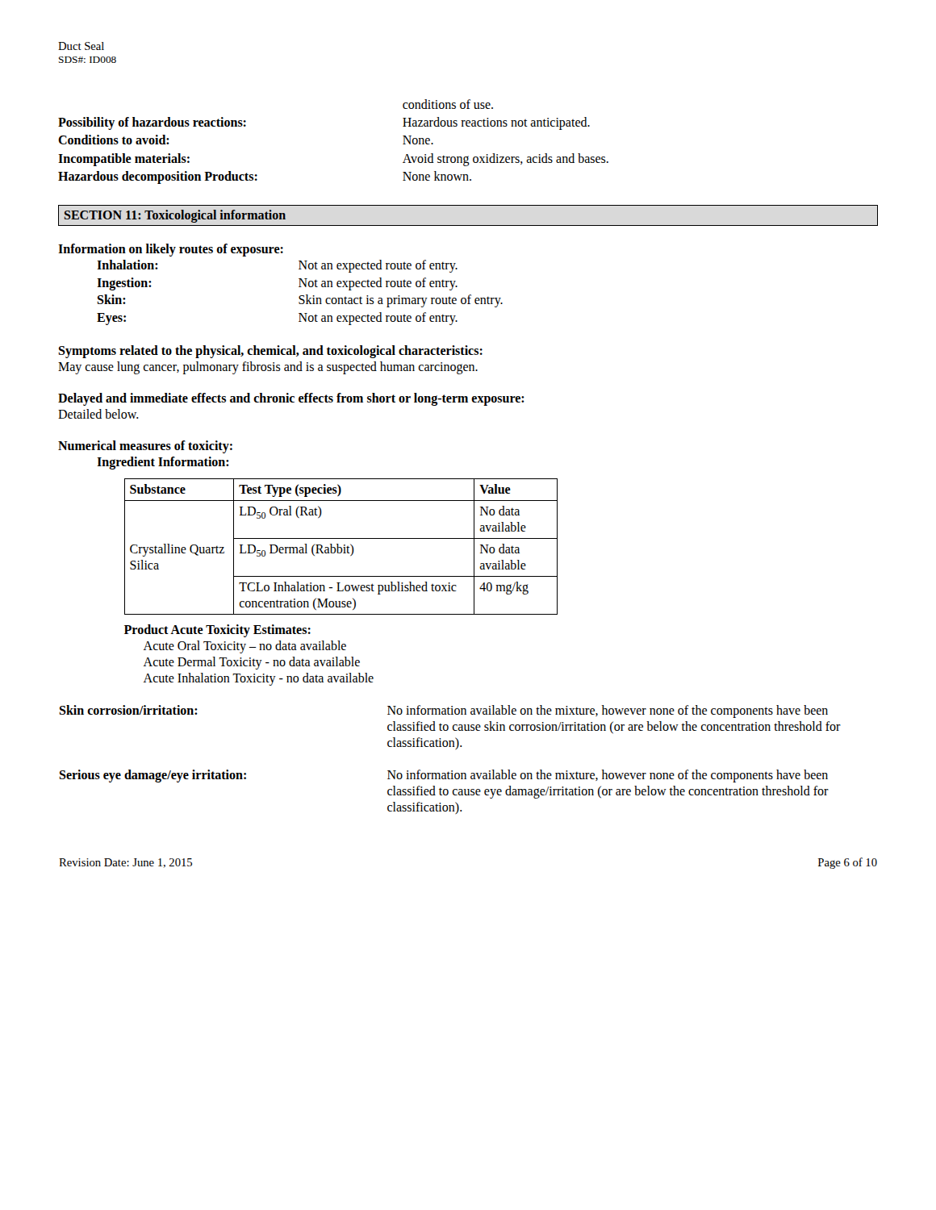Duct Seal
SDS#: ID008
| | conditions of use. |
| Possibility of hazardous reactions: | Hazardous reactions not anticipated. |
| Conditions to avoid: | None. |
| Incompatible materials: | Avoid strong oxidizers, acids and bases. |
| Hazardous decomposition Products: | None known. |
SECTION 11: Toxicological information
Information on likely routes of exposure:
| Inhalation: | Not an expected route of entry. |
| Ingestion: | Not an expected route of entry. |
| Skin: | Skin contact is a primary route of entry. |
| Eyes: | Not an expected route of entry. |
Symptoms related to the physical, chemical, and toxicological characteristics:
May cause lung cancer, pulmonary fibrosis and is a suspected human carcinogen.
Delayed and immediate effects and chronic effects from short or long-term exposure:
Detailed below.
Numerical measures of toxicity:
Ingredient Information:
| Substance | Test Type (species) | Value |
| --- | --- | --- |
| Crystalline Quartz Silica | LD 50 Oral (Rat) | No data available |
| LD 50 Dermal (Rabbit) | No data available |
| TCLo Inhalation - Lowest published toxic concentration (Mouse) | 40 mg/kg |
Product Acute Toxicity Estimates:
Acute Oral Toxicity – no data available
Acute Dermal Toxicity - no data available
Acute Inhalation Toxicity - no data available
| Skin corrosion/irritation: | No information available on the mixture, however none of the components have been classified to cause skin corrosion/irritation (or are below the concentration threshold for classification). |
| Serious eye damage/eye irritation: | No information available on the mixture, however none of the components have been classified to cause eye damage/irritation (or are below the concentration threshold for classification). |
| Revision Date: June 1, 2015 | Page 6 of 10 |